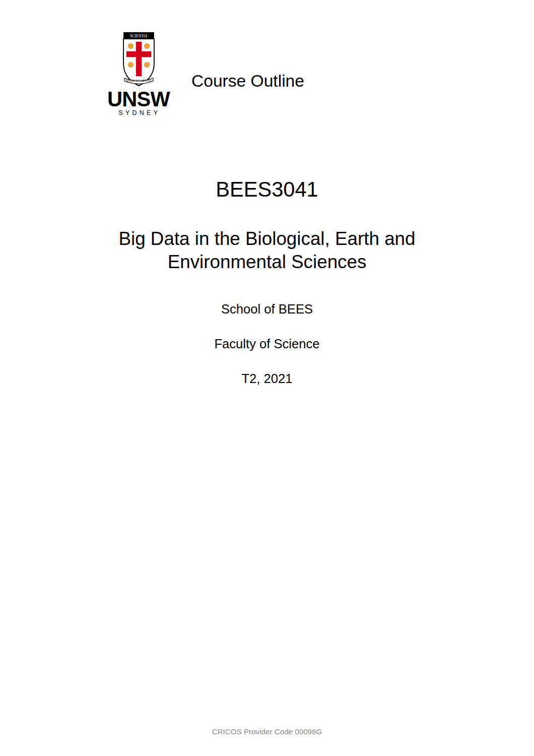SCIENTIA MANU ET MENTE
UNSW
SYDNEY
Course Outline
BEES3041
Big Data in the Biological, Earth and Environmental Sciences
School of BEES
Faculty of Science
T2, 2021
CRICOS Provider Code 00098G